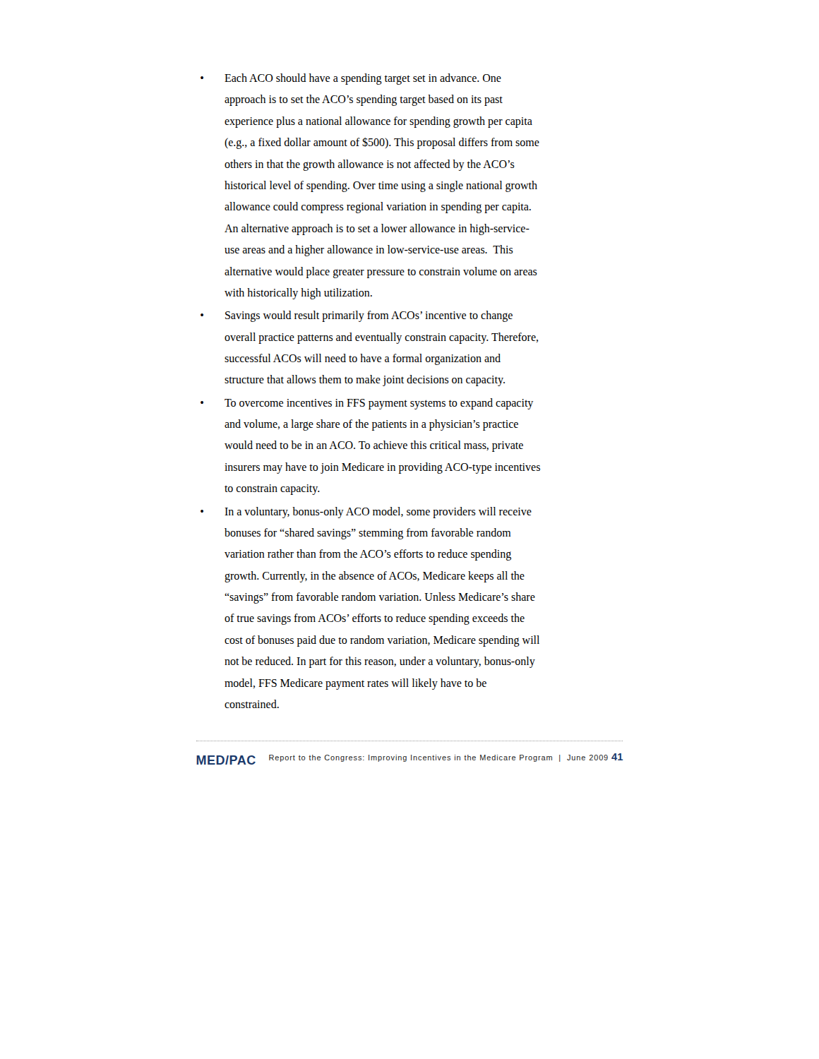Each ACO should have a spending target set in advance. One approach is to set the ACO’s spending target based on its past experience plus a national allowance for spending growth per capita (e.g., a fixed dollar amount of $500). This proposal differs from some others in that the growth allowance is not affected by the ACO’s historical level of spending. Over time using a single national growth allowance could compress regional variation in spending per capita. An alternative approach is to set a lower allowance in high-service-use areas and a higher allowance in low-service-use areas. This alternative would place greater pressure to constrain volume on areas with historically high utilization.
Savings would result primarily from ACOs’ incentive to change overall practice patterns and eventually constrain capacity. Therefore, successful ACOs will need to have a formal organization and structure that allows them to make joint decisions on capacity.
To overcome incentives in FFS payment systems to expand capacity and volume, a large share of the patients in a physician’s practice would need to be in an ACO. To achieve this critical mass, private insurers may have to join Medicare in providing ACO-type incentives to constrain capacity.
In a voluntary, bonus-only ACO model, some providers will receive bonuses for “shared savings” stemming from favorable random variation rather than from the ACO’s efforts to reduce spending growth. Currently, in the absence of ACOs, Medicare keeps all the “savings” from favorable random variation. Unless Medicare’s share of true savings from ACOs’ efforts to reduce spending exceeds the cost of bonuses paid due to random variation, Medicare spending will not be reduced. In part for this reason, under a voluntary, bonus-only model, FFS Medicare payment rates will likely have to be constrained.
MED/PAC
Report to the Congress: Improving Incentives in the Medicare Program | June 200941